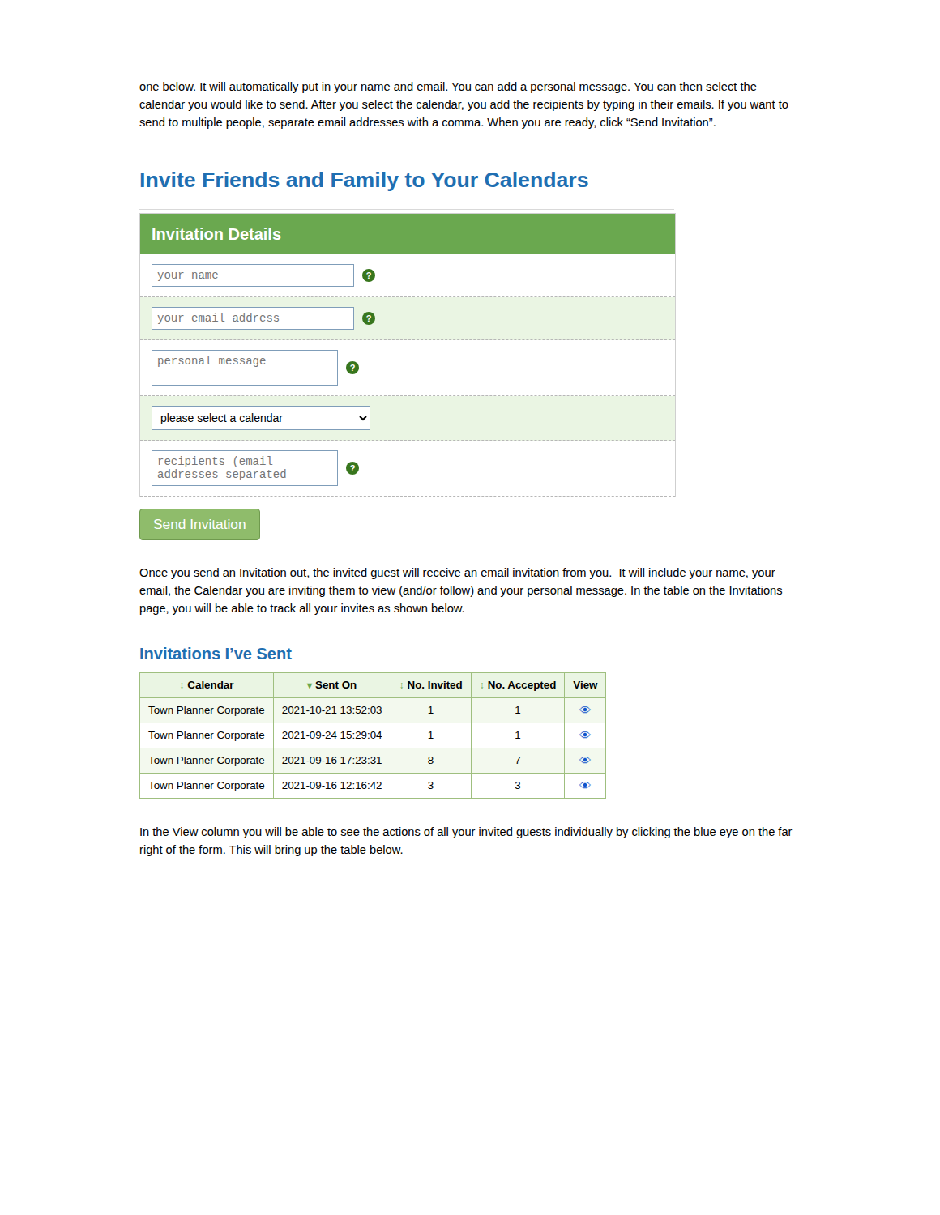one below. It will automatically put in your name and email. You can add a personal message. You can then select the calendar you would like to send. After you select the calendar, you add the recipients by typing in their emails. If you want to send to multiple people, separate email addresses with a comma. When you are ready, click “Send Invitation”.
Invite Friends and Family to Your Calendars
Invitation Details
?
?
?
please select a calendar
?
Send Invitation
Once you send an Invitation out, the invited guest will receive an email invitation from you. It will include your name, your email, the Calendar you are inviting them to view (and/or follow) and your personal message. In the table on the Invitations page, you will be able to track all your invites as shown below.
Invitations I’ve Sent
| ↕ Calendar | ▾ Sent On | ↕ No. Invited | ↕ No. Accepted | View |
| --- | --- | --- | --- | --- |
| Town Planner Corporate | 2021-10-21 13:52:03 | 1 | 1 | 👁 |
| Town Planner Corporate | 2021-09-24 15:29:04 | 1 | 1 | 👁 |
| Town Planner Corporate | 2021-09-16 17:23:31 | 8 | 7 | 👁 |
| Town Planner Corporate | 2021-09-16 12:16:42 | 3 | 3 | 👁 |
In the View column you will be able to see the actions of all your invited guests individually by clicking the blue eye on the far right of the form. This will bring up the table below.